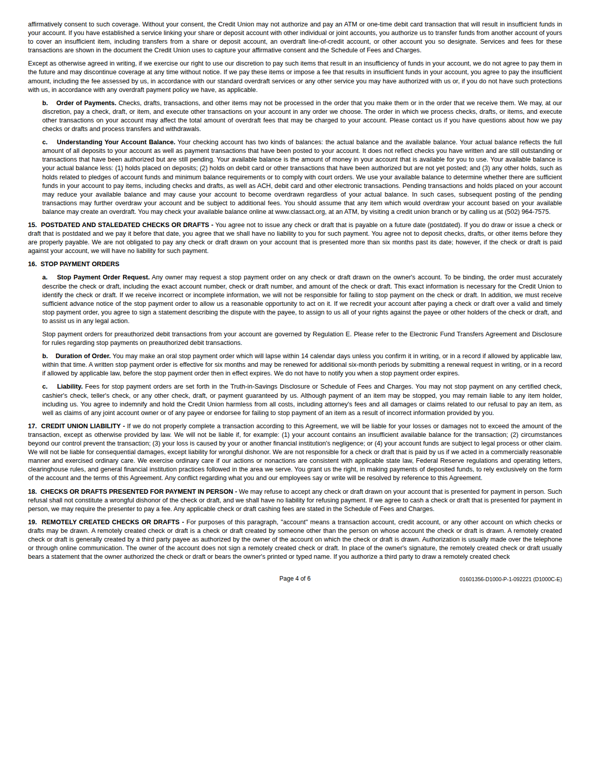affirmatively consent to such coverage. Without your consent, the Credit Union may not authorize and pay an ATM or one-time debit card transaction that will result in insufficient funds in your account. If you have established a service linking your share or deposit account with other individual or joint accounts, you authorize us to transfer funds from another account of yours to cover an insufficient item, including transfers from a share or deposit account, an overdraft line-of-credit account, or other account you so designate. Services and fees for these transactions are shown in the document the Credit Union uses to capture your affirmative consent and the Schedule of Fees and Charges.
Except as otherwise agreed in writing, if we exercise our right to use our discretion to pay such items that result in an insufficiency of funds in your account, we do not agree to pay them in the future and may discontinue coverage at any time without notice. If we pay these items or impose a fee that results in insufficient funds in your account, you agree to pay the insufficient amount, including the fee assessed by us, in accordance with our standard overdraft services or any other service you may have authorized with us or, if you do not have such protections with us, in accordance with any overdraft payment policy we have, as applicable.
b. Order of Payments. Checks, drafts, transactions, and other items may not be processed in the order that you make them or in the order that we receive them. We may, at our discretion, pay a check, draft, or item, and execute other transactions on your account in any order we choose. The order in which we process checks, drafts, or items, and execute other transactions on your account may affect the total amount of overdraft fees that may be charged to your account. Please contact us if you have questions about how we pay checks or drafts and process transfers and withdrawals.
c. Understanding Your Account Balance. Your checking account has two kinds of balances: the actual balance and the available balance. Your actual balance reflects the full amount of all deposits to your account as well as payment transactions that have been posted to your account. It does not reflect checks you have written and are still outstanding or transactions that have been authorized but are still pending. Your available balance is the amount of money in your account that is available for you to use. Your available balance is your actual balance less: (1) holds placed on deposits; (2) holds on debit card or other transactions that have been authorized but are not yet posted; and (3) any other holds, such as holds related to pledges of account funds and minimum balance requirements or to comply with court orders. We use your available balance to determine whether there are sufficient funds in your account to pay items, including checks and drafts, as well as ACH, debit card and other electronic transactions. Pending transactions and holds placed on your account may reduce your available balance and may cause your account to become overdrawn regardless of your actual balance. In such cases, subsequent posting of the pending transactions may further overdraw your account and be subject to additional fees. You should assume that any item which would overdraw your account based on your available balance may create an overdraft. You may check your available balance online at www.classact.org, at an ATM, by visiting a credit union branch or by calling us at (502) 964-7575.
15. POSTDATED AND STALEDATED CHECKS OR DRAFTS - You agree not to issue any check or draft that is payable on a future date (postdated). If you do draw or issue a check or draft that is postdated and we pay it before that date, you agree that we shall have no liability to you for such payment. You agree not to deposit checks, drafts, or other items before they are properly payable. We are not obligated to pay any check or draft drawn on your account that is presented more than six months past its date; however, if the check or draft is paid against your account, we will have no liability for such payment.
16. STOP PAYMENT ORDERS
a. Stop Payment Order Request. Any owner may request a stop payment order on any check or draft drawn on the owner's account. To be binding, the order must accurately describe the check or draft, including the exact account number, check or draft number, and amount of the check or draft. This exact information is necessary for the Credit Union to identify the check or draft. If we receive incorrect or incomplete information, we will not be responsible for failing to stop payment on the check or draft. In addition, we must receive sufficient advance notice of the stop payment order to allow us a reasonable opportunity to act on it. If we recredit your account after paying a check or draft over a valid and timely stop payment order, you agree to sign a statement describing the dispute with the payee, to assign to us all of your rights against the payee or other holders of the check or draft, and to assist us in any legal action.
Stop payment orders for preauthorized debit transactions from your account are governed by Regulation E. Please refer to the Electronic Fund Transfers Agreement and Disclosure for rules regarding stop payments on preauthorized debit transactions.
b. Duration of Order. You may make an oral stop payment order which will lapse within 14 calendar days unless you confirm it in writing, or in a record if allowed by applicable law, within that time. A written stop payment order is effective for six months and may be renewed for additional six-month periods by submitting a renewal request in writing, or in a record if allowed by applicable law, before the stop payment order then in effect expires. We do not have to notify you when a stop payment order expires.
c. Liability. Fees for stop payment orders are set forth in the Truth-in-Savings Disclosure or Schedule of Fees and Charges. You may not stop payment on any certified check, cashier's check, teller's check, or any other check, draft, or payment guaranteed by us. Although payment of an item may be stopped, you may remain liable to any item holder, including us. You agree to indemnify and hold the Credit Union harmless from all costs, including attorney's fees and all damages or claims related to our refusal to pay an item, as well as claims of any joint account owner or of any payee or endorsee for failing to stop payment of an item as a result of incorrect information provided by you.
17. CREDIT UNION LIABILITY - If we do not properly complete a transaction according to this Agreement, we will be liable for your losses or damages not to exceed the amount of the transaction, except as otherwise provided by law. We will not be liable if, for example: (1) your account contains an insufficient available balance for the transaction; (2) circumstances beyond our control prevent the transaction; (3) your loss is caused by your or another financial institution's negligence; or (4) your account funds are subject to legal process or other claim. We will not be liable for consequential damages, except liability for wrongful dishonor. We are not responsible for a check or draft that is paid by us if we acted in a commercially reasonable manner and exercised ordinary care. We exercise ordinary care if our actions or nonactions are consistent with applicable state law, Federal Reserve regulations and operating letters, clearinghouse rules, and general financial institution practices followed in the area we serve. You grant us the right, in making payments of deposited funds, to rely exclusively on the form of the account and the terms of this Agreement. Any conflict regarding what you and our employees say or write will be resolved by reference to this Agreement.
18. CHECKS OR DRAFTS PRESENTED FOR PAYMENT IN PERSON - We may refuse to accept any check or draft drawn on your account that is presented for payment in person. Such refusal shall not constitute a wrongful dishonor of the check or draft, and we shall have no liability for refusing payment. If we agree to cash a check or draft that is presented for payment in person, we may require the presenter to pay a fee. Any applicable check or draft cashing fees are stated in the Schedule of Fees and Charges.
19. REMOTELY CREATED CHECKS OR DRAFTS - For purposes of this paragraph, "account" means a transaction account, credit account, or any other account on which checks or drafts may be drawn. A remotely created check or draft is a check or draft created by someone other than the person on whose account the check or draft is drawn. A remotely created check or draft is generally created by a third party payee as authorized by the owner of the account on which the check or draft is drawn. Authorization is usually made over the telephone or through online communication. The owner of the account does not sign a remotely created check or draft. In place of the owner's signature, the remotely created check or draft usually bears a statement that the owner authorized the check or draft or bears the owner's printed or typed name. If you authorize a third party to draw a remotely created check
Page 4 of 6 01601356-D1000-P-1-092221 (D1000C-E)